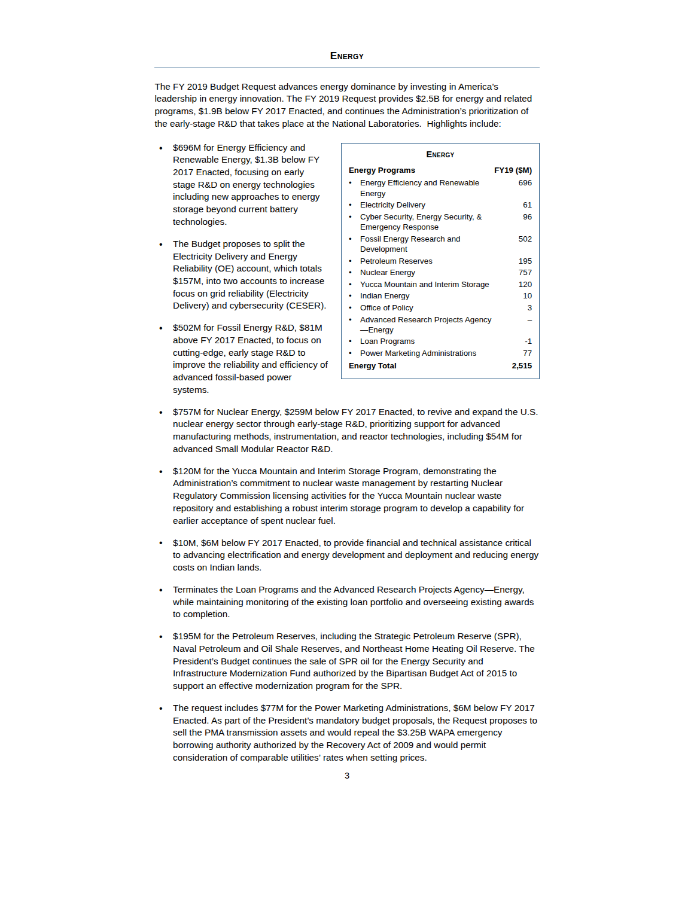Energy
The FY 2019 Budget Request advances energy dominance by investing in America’s leadership in energy innovation. The FY 2019 Request provides $2.5B for energy and related programs, $1.9B below FY 2017 Enacted, and continues the Administration’s prioritization of the early-stage R&D that takes place at the National Laboratories. Highlights include:
Energy
| Energy Programs | FY19 ($M) |
| --- | --- |
| • | Energy Efficiency and Renewable Energy | 696 |
| • | Electricity Delivery | 61 |
| • | Cyber Security, Energy Security, & Emergency Response | 96 |
| • | Fossil Energy Research and Development | 502 |
| • | Petroleum Reserves | 195 |
| • | Nuclear Energy | 757 |
| • | Yucca Mountain and Interim Storage | 120 |
| • | Indian Energy | 10 |
| • | Office of Policy | 3 |
| • | Advanced Research Projects Agency—Energy | – |
| • | Loan Programs | -1 |
| • | Power Marketing Administrations | 77 |
| Energy Total | 2,515 |
$696M for Energy Efficiency and Renewable Energy, $1.3B below FY 2017 Enacted, focusing on early stage R&D on energy technologies including new approaches to energy storage beyond current battery technologies.
The Budget proposes to split the Electricity Delivery and Energy Reliability (OE) account, which totals $157M, into two accounts to increase focus on grid reliability (Electricity Delivery) and cybersecurity (CESER).
$502M for Fossil Energy R&D, $81M above FY 2017 Enacted, to focus on cutting-edge, early stage R&D to improve the reliability and efficiency of advanced fossil-based power systems.
$757M for Nuclear Energy, $259M below FY 2017 Enacted, to revive and expand the U.S. nuclear energy sector through early-stage R&D, prioritizing support for advanced manufacturing methods, instrumentation, and reactor technologies, including $54M for advanced Small Modular Reactor R&D.
$120M for the Yucca Mountain and Interim Storage Program, demonstrating the Administration’s commitment to nuclear waste management by restarting Nuclear Regulatory Commission licensing activities for the Yucca Mountain nuclear waste repository and establishing a robust interim storage program to develop a capability for earlier acceptance of spent nuclear fuel.
$10M, $6M below FY 2017 Enacted, to provide financial and technical assistance critical to advancing electrification and energy development and deployment and reducing energy costs on Indian lands.
Terminates the Loan Programs and the Advanced Research Projects Agency—Energy, while maintaining monitoring of the existing loan portfolio and overseeing existing awards to completion.
$195M for the Petroleum Reserves, including the Strategic Petroleum Reserve (SPR), Naval Petroleum and Oil Shale Reserves, and Northeast Home Heating Oil Reserve. The President’s Budget continues the sale of SPR oil for the Energy Security and Infrastructure Modernization Fund authorized by the Bipartisan Budget Act of 2015 to support an effective modernization program for the SPR.
The request includes $77M for the Power Marketing Administrations, $6M below FY 2017 Enacted. As part of the President’s mandatory budget proposals, the Request proposes to sell the PMA transmission assets and would repeal the $3.25B WAPA emergency borrowing authority authorized by the Recovery Act of 2009 and would permit consideration of comparable utilities’ rates when setting prices.
3